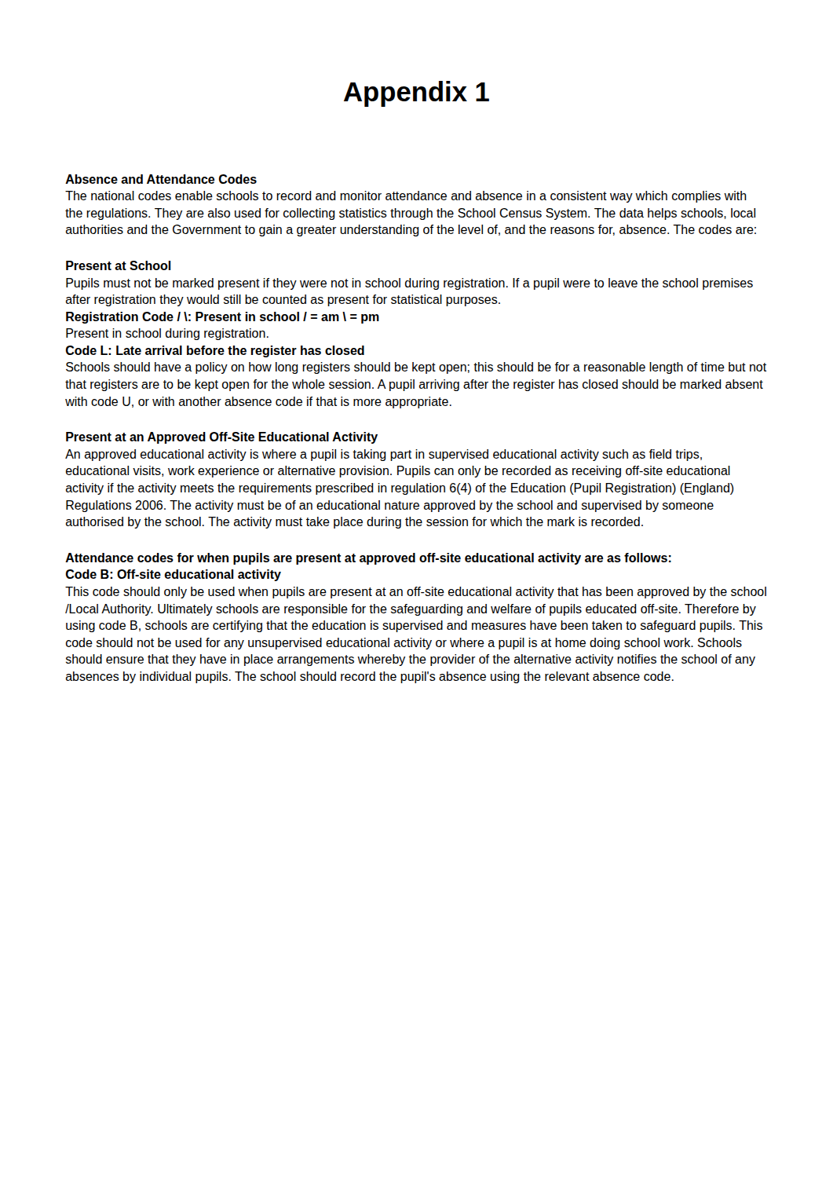Appendix 1
Absence and Attendance Codes
The national codes enable schools to record and monitor attendance and absence in a consistent way which complies with the regulations. They are also used for collecting statistics through the School Census System. The data helps schools, local authorities and the Government to gain a greater understanding of the level of, and the reasons for, absence. The codes are:
Present at School
Pupils must not be marked present if they were not in school during registration. If a pupil were to leave the school premises after registration they would still be counted as present for statistical purposes.
Registration Code / \: Present in school / = am \ = pm
Present in school during registration.
Code L: Late arrival before the register has closed
Schools should have a policy on how long registers should be kept open; this should be for a reasonable length of time but not that registers are to be kept open for the whole session. A pupil arriving after the register has closed should be marked absent with code U, or with another absence code if that is more appropriate.
Present at an Approved Off-Site Educational Activity
An approved educational activity is where a pupil is taking part in supervised educational activity such as field trips, educational visits, work experience or alternative provision. Pupils can only be recorded as receiving off-site educational activity if the activity meets the requirements prescribed in regulation 6(4) of the Education (Pupil Registration) (England) Regulations 2006. The activity must be of an educational nature approved by the school and supervised by someone authorised by the school. The activity must take place during the session for which the mark is recorded.
Attendance codes for when pupils are present at approved off-site educational activity are as follows:
Code B: Off-site educational activity
This code should only be used when pupils are present at an off-site educational activity that has been approved by the school /Local Authority. Ultimately schools are responsible for the safeguarding and welfare of pupils educated off-site. Therefore by using code B, schools are certifying that the education is supervised and measures have been taken to safeguard pupils. This code should not be used for any unsupervised educational activity or where a pupil is at home doing school work. Schools should ensure that they have in place arrangements whereby the provider of the alternative activity notifies the school of any absences by individual pupils. The school should record the pupil's absence using the relevant absence code.